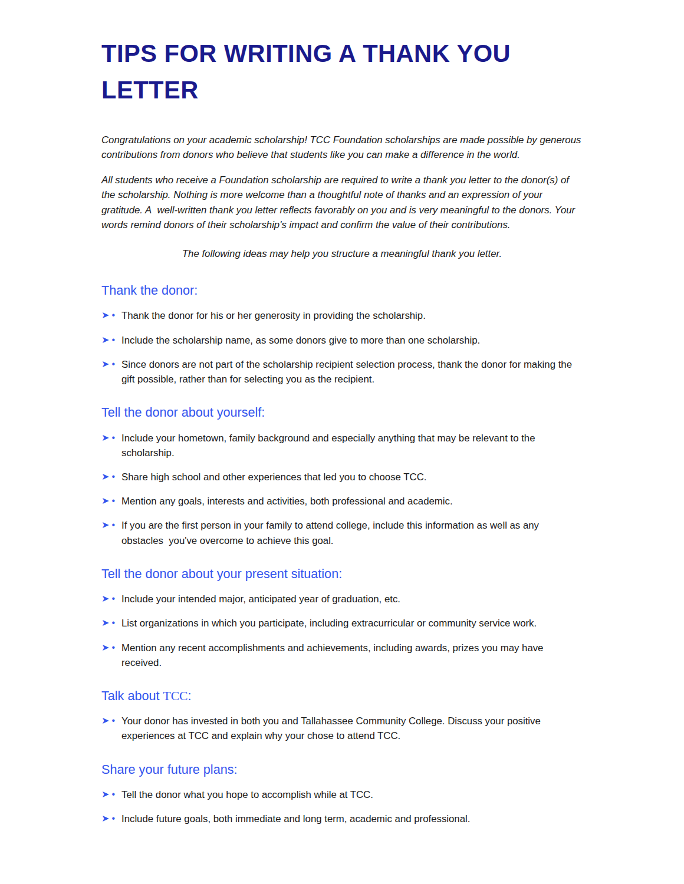TIPS FOR WRITING A THANK YOU LETTER
Congratulations on your academic scholarship! TCC Foundation scholarships are made possible by generous contributions from donors who believe that students like you can make a difference in the world.
All students who receive a Foundation scholarship are required to write a thank you letter to the donor(s) of the scholarship. Nothing is more welcome than a thoughtful note of thanks and an expression of your gratitude. A well-written thank you letter reflects favorably on you and is very meaningful to the donors. Your words remind donors of their scholarship's impact and confirm the value of their contributions.
The following ideas may help you structure a meaningful thank you letter.
Thank the donor:
Thank the donor for his or her generosity in providing the scholarship.
Include the scholarship name, as some donors give to more than one scholarship.
Since donors are not part of the scholarship recipient selection process, thank the donor for making the gift possible, rather than for selecting you as the recipient.
Tell the donor about yourself:
Include your hometown, family background and especially anything that may be relevant to the scholarship.
Share high school and other experiences that led you to choose TCC.
Mention any goals, interests and activities, both professional and academic.
If you are the first person in your family to attend college, include this information as well as any obstacles you've overcome to achieve this goal.
Tell the donor about your present situation:
Include your intended major, anticipated year of graduation, etc.
List organizations in which you participate, including extracurricular or community service work.
Mention any recent accomplishments and achievements, including awards, prizes you may have received.
Talk about TCC:
Your donor has invested in both you and Tallahassee Community College. Discuss your positive experiences at TCC and explain why your chose to attend TCC.
Share your future plans:
Tell the donor what you hope to accomplish while at TCC.
Include future goals, both immediate and long term, academic and professional.